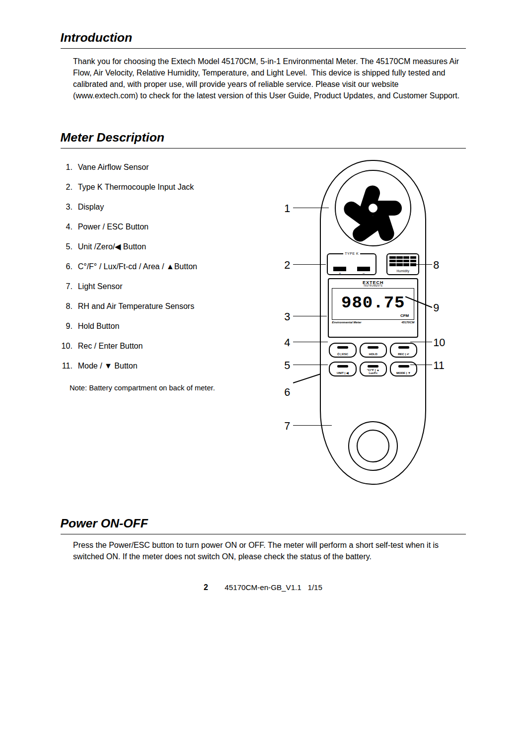Introduction
Thank you for choosing the Extech Model 45170CM, 5-in-1 Environmental Meter. The 45170CM measures Air Flow, Air Velocity, Relative Humidity, Temperature, and Light Level. This device is shipped fully tested and calibrated and, with proper use, will provide years of reliable service. Please visit our website (www.extech.com) to check for the latest version of this User Guide, Product Updates, and Customer Support.
Meter Description
Vane Airflow Sensor
Type K Thermocouple Input Jack
Display
Power / ESC Button
Unit /Zero/◀ Button
C°/F° / Lux/Ft-cd / Area / ▲Button
Light Sensor
RH and Air Temperature Sensors
Hold Button
Rec / Enter Button
Mode / ▼ Button
Note: Battery compartment on back of meter.
TYPE K
+
−
Humidity
EXTECHINSTRUMENTS
980.75
CFM
Environmental Meter 45170CM
⏻ | ESC
HOLD
REC | ↵
UNIT | ◀
°C/°F | ▲Lux/Fc
MODE | ▼
1 2 3 4 5 6 7 8 9 10 11
Power ON-OFF
Press the Power/ESC button to turn power ON or OFF. The meter will perform a short self-test when it is switched ON. If the meter does not switch ON, please check the status of the battery.
2 45170CM-en-GB_V1.1 1/15